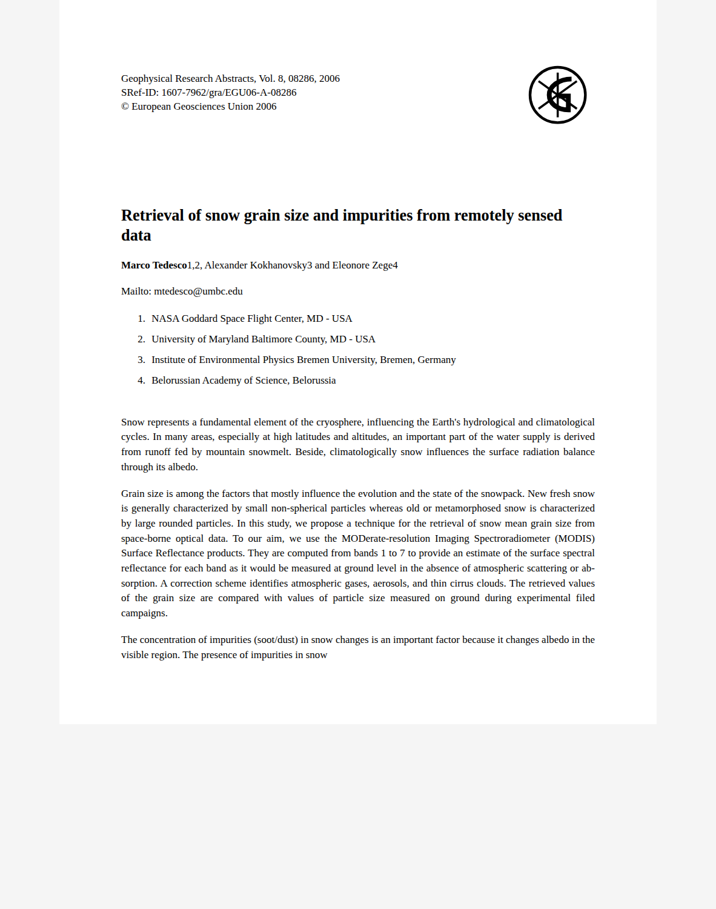Geophysical Research Abstracts, Vol. 8, 08286, 2006
SRef-ID: 1607-7962/gra/EGU06-A-08286
© European Geosciences Union 2006
Retrieval of snow grain size and impurities from remotely sensed data
Marco Tedesco1,2, Alexander Kokhanovsky3 and Eleonore Zege4
Mailto: mtedesco@umbc.edu
NASA Goddard Space Flight Center, MD - USA
University of Maryland Baltimore County, MD - USA
Institute of Environmental Physics Bremen University, Bremen, Germany
Belorussian Academy of Science, Belorussia
Snow represents a fundamental element of the cryosphere, influencing the Earth's hydrological and climatological cycles. In many areas, especially at high latitudes and altitudes, an important part of the water supply is derived from runoff fed by mountain snowmelt. Beside, climatologically snow influences the surface radiation balance through its albedo.
Grain size is among the factors that mostly influence the evolution and the state of the snowpack. New fresh snow is generally characterized by small non-spherical particles whereas old or metamorphosed snow is characterized by large rounded particles. In this study, we propose a technique for the retrieval of snow mean grain size from space-borne optical data. To our aim, we use the MODerate-resolution Imaging Spectroradiometer (MODIS) Surface Reflectance products. They are computed from bands 1 to 7 to provide an estimate of the surface spectral reflectance for each band as it would be measured at ground level in the absence of atmospheric scattering or absorption. A correction scheme identifies atmospheric gases, aerosols, and thin cirrus clouds. The retrieved values of the grain size are compared with values of particle size measured on ground during experimental filed campaigns.
The concentration of impurities (soot/dust) in snow changes is an important factor because it changes albedo in the visible region. The presence of impurities in snow